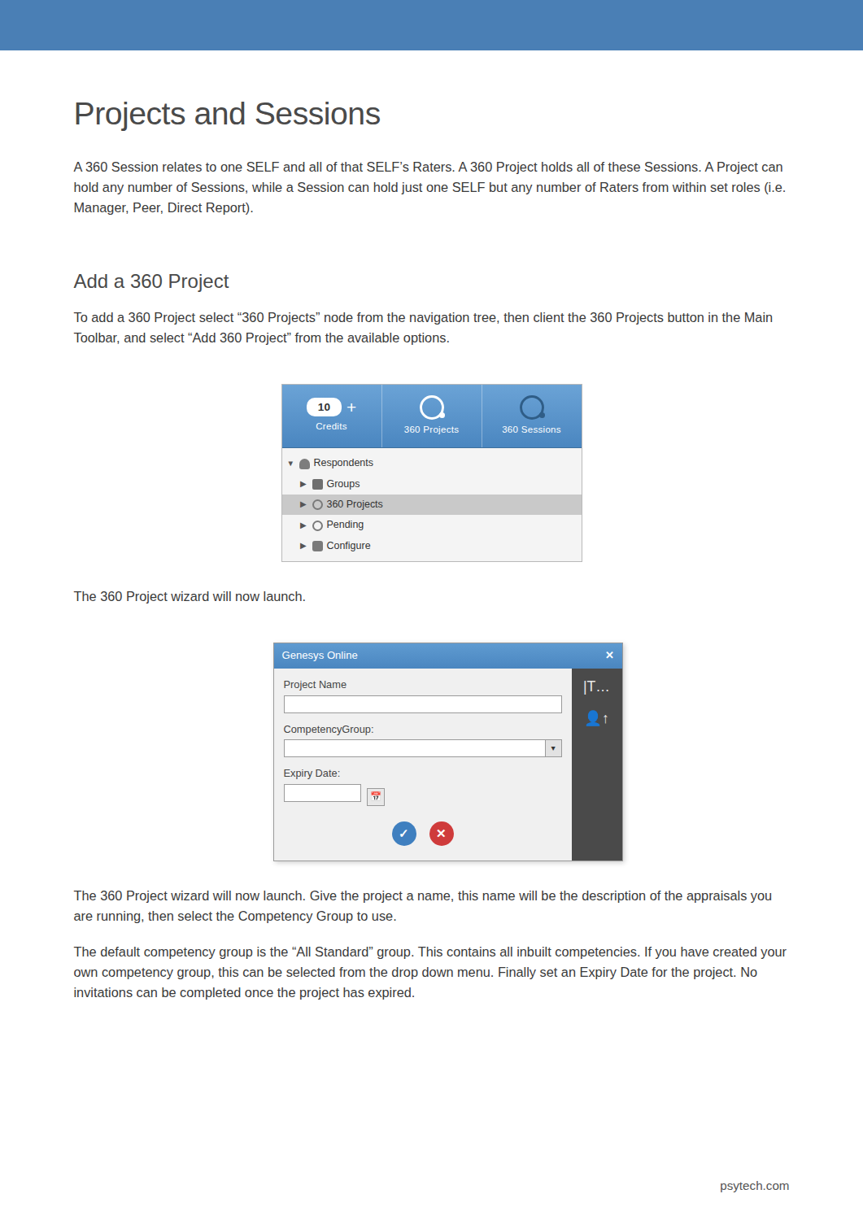Projects and Sessions
A 360 Session relates to one SELF and all of that SELF’s Raters. A 360 Project holds all of these Sessions. A Project can hold any number of Sessions, while a Session can hold just one SELF but any number of Raters from within set roles (i.e. Manager, Peer, Direct Report).
Add a 360 Project
To add a 360 Project select “360 Projects” node from the navigation tree, then client the 360 Projects button in the Main Toolbar, and select “Add 360 Project” from the available options.
10 +
Credits
360 Projects
360 Sessions
▼ Respondents
▶ Groups
▶ 360 Projects
▶ Pending
▶ Configure
The 360 Project wizard will now launch.
Genesys Online ✕
Project Name
CompetencyGroup:
▼
Expiry Date:
📅
✓
✕
|T… 👤↑
The 360 Project wizard will now launch. Give the project a name, this name will be the description of the appraisals you are running, then select the Competency Group to use.
The default competency group is the “All Standard” group. This contains all inbuilt competencies. If you have created your own competency group, this can be selected from the drop down menu. Finally set an Expiry Date for the project. No invitations can be completed once the project has expired.
psytech.com